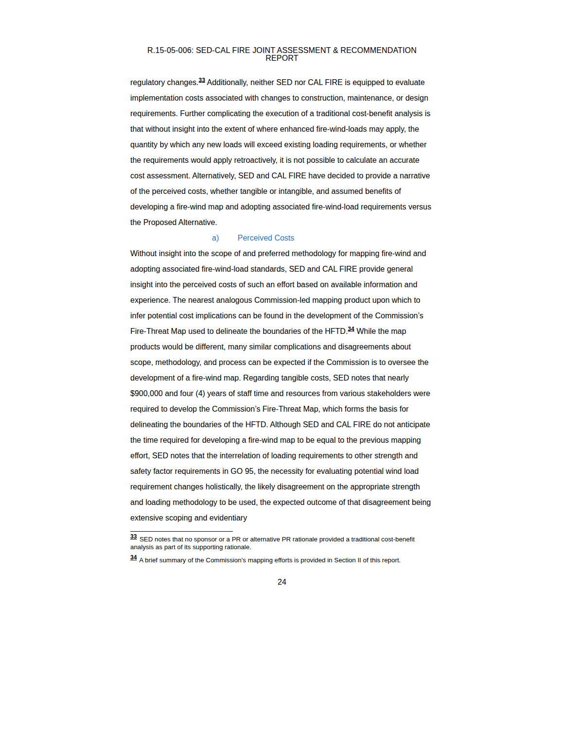R.15-05-006: SED-CAL FIRE JOINT ASSESSMENT & RECOMMENDATION REPORT
regulatory changes.33 Additionally, neither SED nor CAL FIRE is equipped to evaluate implementation costs associated with changes to construction, maintenance, or design requirements. Further complicating the execution of a traditional cost-benefit analysis is that without insight into the extent of where enhanced fire-wind-loads may apply, the quantity by which any new loads will exceed existing loading requirements, or whether the requirements would apply retroactively, it is not possible to calculate an accurate cost assessment. Alternatively, SED and CAL FIRE have decided to provide a narrative of the perceived costs, whether tangible or intangible, and assumed benefits of developing a fire-wind map and adopting associated fire-wind-load requirements versus the Proposed Alternative.
a) Perceived Costs
Without insight into the scope of and preferred methodology for mapping fire-wind and adopting associated fire-wind-load standards, SED and CAL FIRE provide general insight into the perceived costs of such an effort based on available information and experience. The nearest analogous Commission-led mapping product upon which to infer potential cost implications can be found in the development of the Commission’s Fire-Threat Map used to delineate the boundaries of the HFTD.34 While the map products would be different, many similar complications and disagreements about scope, methodology, and process can be expected if the Commission is to oversee the development of a fire-wind map. Regarding tangible costs, SED notes that nearly $900,000 and four (4) years of staff time and resources from various stakeholders were required to develop the Commission’s Fire-Threat Map, which forms the basis for delineating the boundaries of the HFTD. Although SED and CAL FIRE do not anticipate the time required for developing a fire-wind map to be equal to the previous mapping effort, SED notes that the interrelation of loading requirements to other strength and safety factor requirements in GO 95, the necessity for evaluating potential wind load requirement changes holistically, the likely disagreement on the appropriate strength and loading methodology to be used, the expected outcome of that disagreement being extensive scoping and evidentiary
33 SED notes that no sponsor or a PR or alternative PR rationale provided a traditional cost-benefit analysis as part of its supporting rationale.
34 A brief summary of the Commission’s mapping efforts is provided in Section II of this report.
24